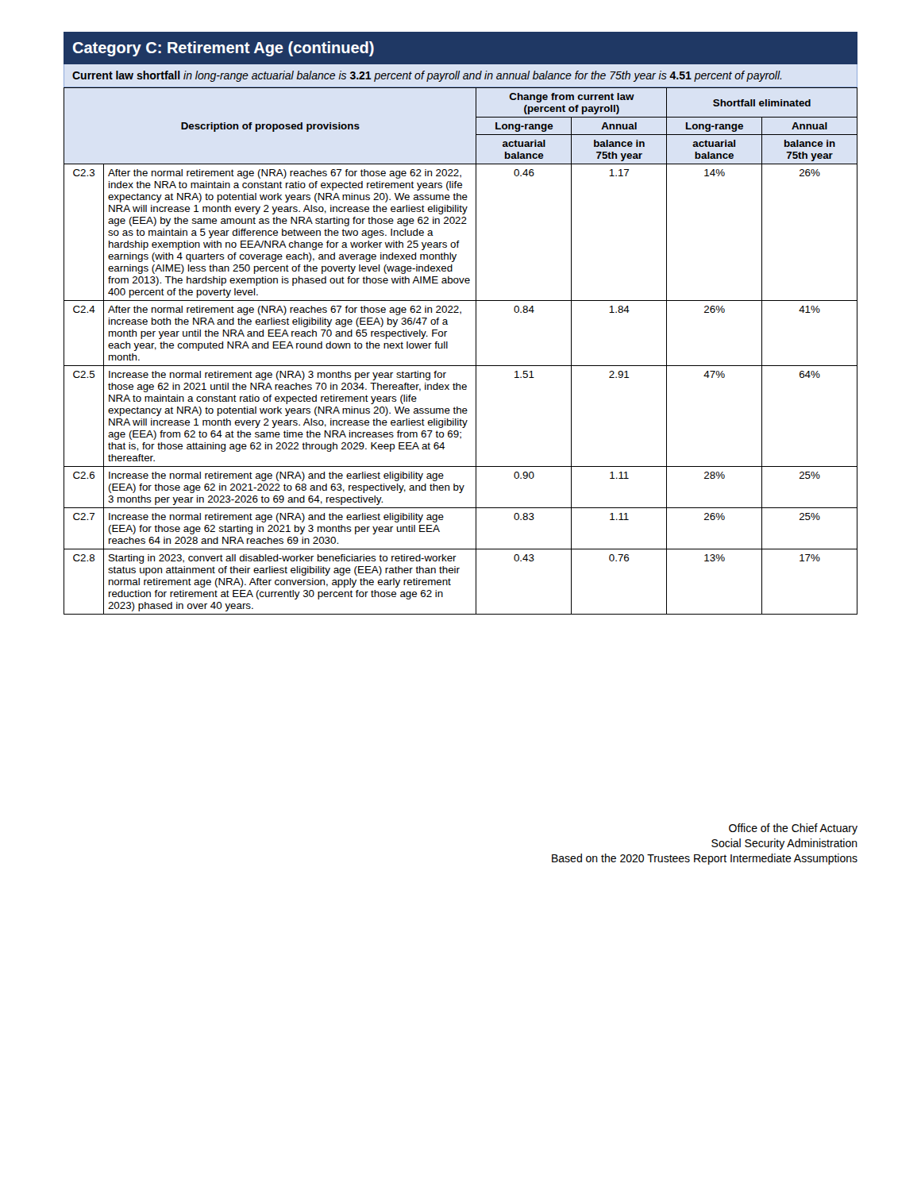Category C: Retirement Age (continued)
Current law shortfall in long-range actuarial balance is 3.21 percent of payroll and in annual balance for the 75th year is 4.51 percent of payroll.
| Description of proposed provisions | Change from current law (percent of payroll) | Shortfall eliminated |
| --- | --- | --- |
| Long-range | Annual | Long-range | Annual |
| actuarial balance | balance in 75th year | actuarial balance | balance in 75th year |
| C2.3 | After the normal retirement age (NRA) reaches 67 for those age 62 in 2022, index the NRA to maintain a constant ratio of expected retirement years (life expectancy at NRA) to potential work years (NRA minus 20). We assume the NRA will increase 1 month every 2 years. Also, increase the earliest eligibility age (EEA) by the same amount as the NRA starting for those age 62 in 2022 so as to maintain a 5 year difference between the two ages. Include a hardship exemption with no EEA/NRA change for a worker with 25 years of earnings (with 4 quarters of coverage each), and average indexed monthly earnings (AIME) less than 250 percent of the poverty level (wage-indexed from 2013). The hardship exemption is phased out for those with AIME above 400 percent of the poverty level. | 0.46 | 1.17 | 14% | 26% |
| C2.4 | After the normal retirement age (NRA) reaches 67 for those age 62 in 2022, increase both the NRA and the earliest eligibility age (EEA) by 36/47 of a month per year until the NRA and EEA reach 70 and 65 respectively. For each year, the computed NRA and EEA round down to the next lower full month. | 0.84 | 1.84 | 26% | 41% |
| C2.5 | Increase the normal retirement age (NRA) 3 months per year starting for those age 62 in 2021 until the NRA reaches 70 in 2034. Thereafter, index the NRA to maintain a constant ratio of expected retirement years (life expectancy at NRA) to potential work years (NRA minus 20). We assume the NRA will increase 1 month every 2 years. Also, increase the earliest eligibility age (EEA) from 62 to 64 at the same time the NRA increases from 67 to 69; that is, for those attaining age 62 in 2022 through 2029. Keep EEA at 64 thereafter. | 1.51 | 2.91 | 47% | 64% |
| C2.6 | Increase the normal retirement age (NRA) and the earliest eligibility age (EEA) for those age 62 in 2021-2022 to 68 and 63, respectively, and then by 3 months per year in 2023-2026 to 69 and 64, respectively. | 0.90 | 1.11 | 28% | 25% |
| C2.7 | Increase the normal retirement age (NRA) and the earliest eligibility age (EEA) for those age 62 starting in 2021 by 3 months per year until EEA reaches 64 in 2028 and NRA reaches 69 in 2030. | 0.83 | 1.11 | 26% | 25% |
| C2.8 | Starting in 2023, convert all disabled-worker beneficiaries to retired-worker status upon attainment of their earliest eligibility age (EEA) rather than their normal retirement age (NRA). After conversion, apply the early retirement reduction for retirement at EEA (currently 30 percent for those age 62 in 2023) phased in over 40 years. | 0.43 | 0.76 | 13% | 17% |
Office of the Chief Actuary
Social Security Administration
Based on the 2020 Trustees Report Intermediate Assumptions